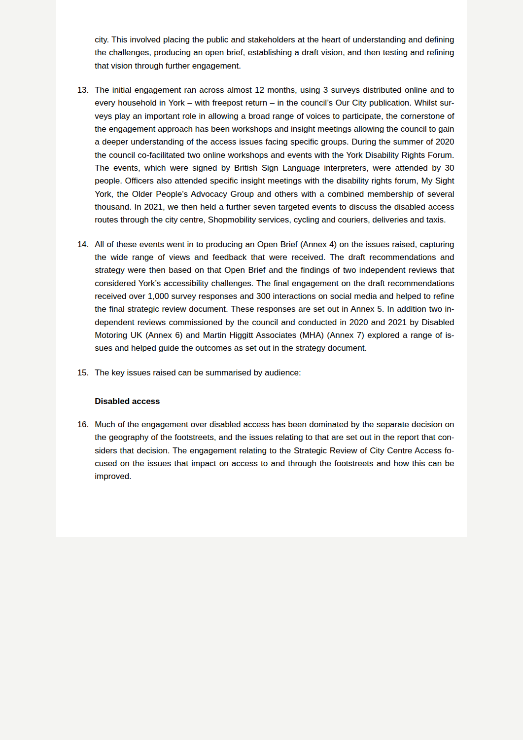city. This involved placing the public and stakeholders at the heart of understanding and defining the challenges, producing an open brief, establishing a draft vision, and then testing and refining that vision through further engagement.
The initial engagement ran across almost 12 months, using 3 surveys distributed online and to every household in York – with freepost return – in the council’s Our City publication. Whilst surveys play an important role in allowing a broad range of voices to participate, the cornerstone of the engagement approach has been workshops and insight meetings allowing the council to gain a deeper understanding of the access issues facing specific groups. During the summer of 2020 the council co-facilitated two online workshops and events with the York Disability Rights Forum. The events, which were signed by British Sign Language interpreters, were attended by 30 people. Officers also attended specific insight meetings with the disability rights forum, My Sight York, the Older People’s Advocacy Group and others with a combined membership of several thousand. In 2021, we then held a further seven targeted events to discuss the disabled access routes through the city centre, Shopmobility services, cycling and couriers, deliveries and taxis.
All of these events went in to producing an Open Brief (Annex 4) on the issues raised, capturing the wide range of views and feedback that were received. The draft recommendations and strategy were then based on that Open Brief and the findings of two independent reviews that considered York’s accessibility challenges. The final engagement on the draft recommendations received over 1,000 survey responses and 300 interactions on social media and helped to refine the final strategic review document. These responses are set out in Annex 5. In addition two independent reviews commissioned by the council and conducted in 2020 and 2021 by Disabled Motoring UK (Annex 6) and Martin Higgitt Associates (MHA) (Annex 7) explored a range of issues and helped guide the outcomes as set out in the strategy document.
The key issues raised can be summarised by audience:
Disabled access
Much of the engagement over disabled access has been dominated by the separate decision on the geography of the footstreets, and the issues relating to that are set out in the report that considers that decision. The engagement relating to the Strategic Review of City Centre Access focused on the issues that impact on access to and through the footstreets and how this can be improved.